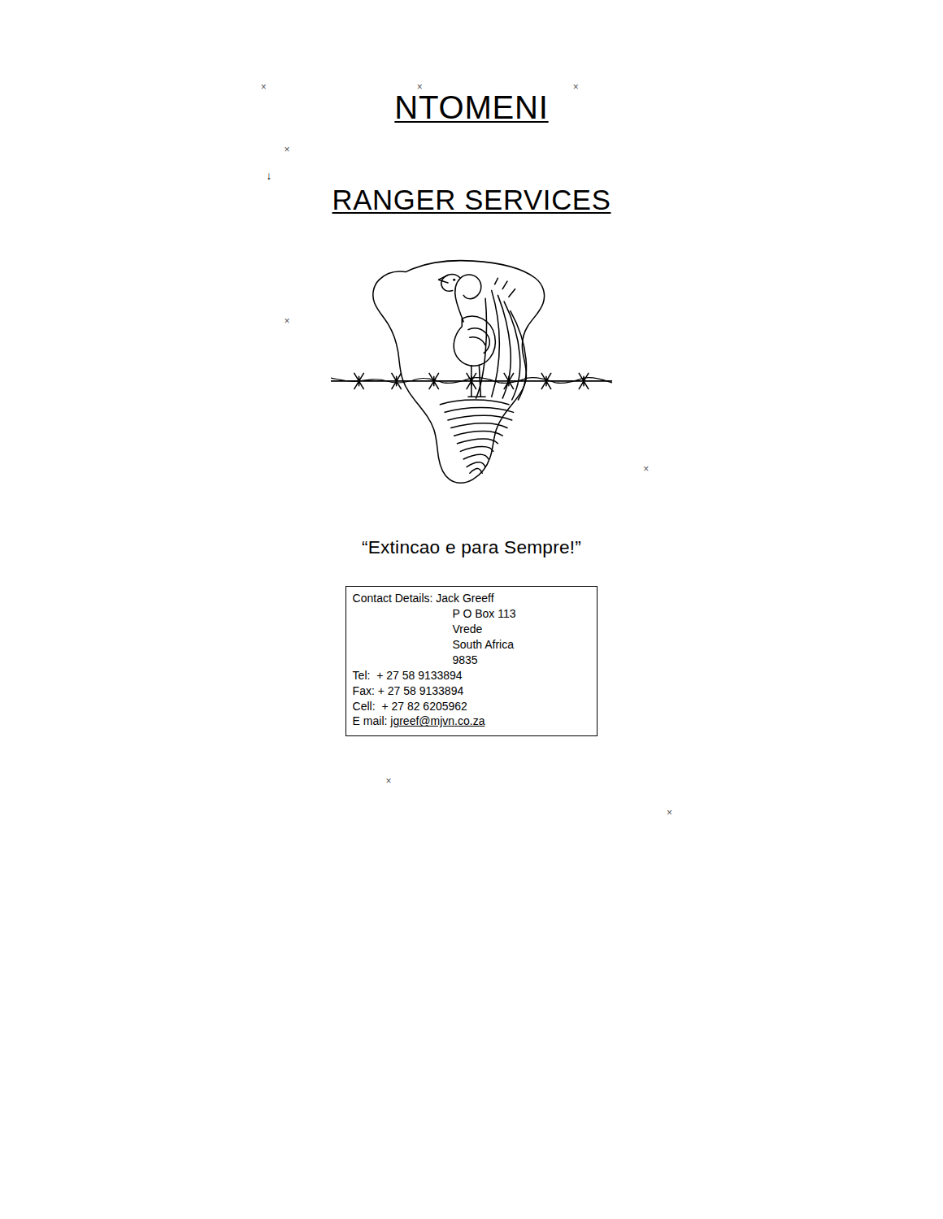× × × × × × × × ↓
NTOMENI
RANGER SERVICES
“Extincao e para Sempre!”
Contact Details: Jack Greeff
P O Box 113
Vrede
South Africa
9835
Tel: + 27 58 9133894
Fax: + 27 58 9133894
Cell: + 27 82 6205962
E mail: jgreef@mjvn.co.za